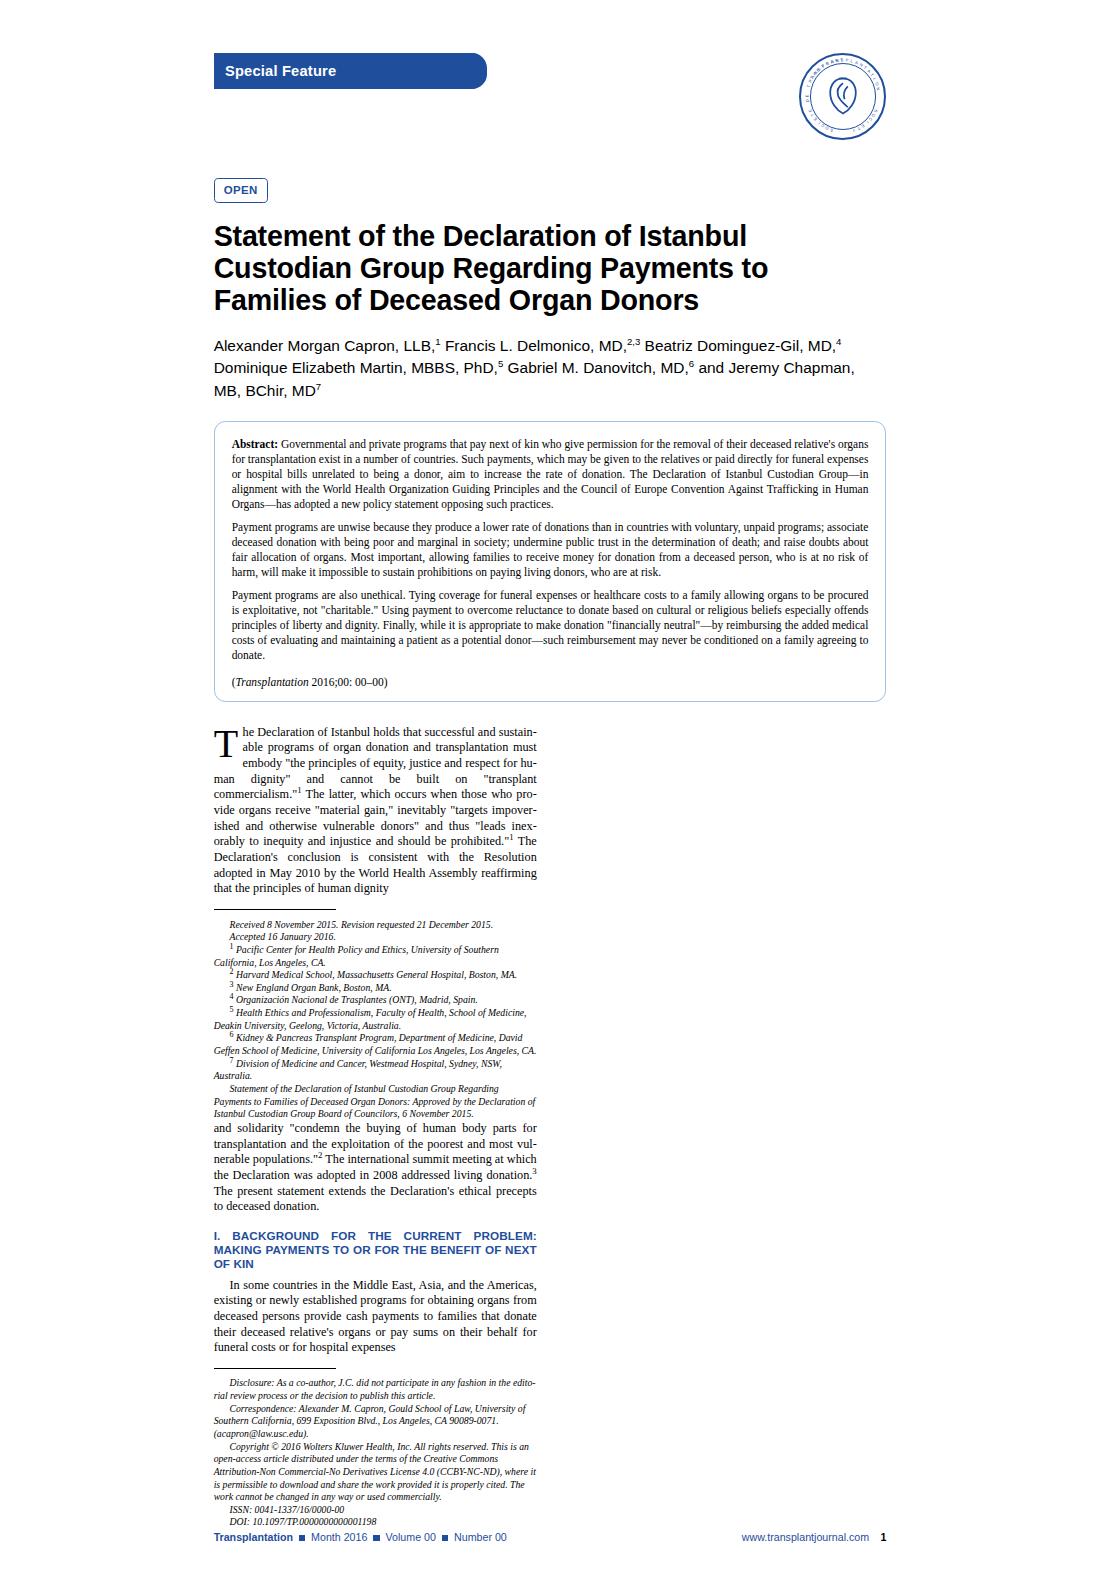Special Feature
T H E T R A N S P L A N T A T I O N S O C I E T Y S O C I E T E D E T R A N S P L A N T
1966
OPEN
Statement of the Declaration of Istanbul Custodian Group Regarding Payments to Families of Deceased Organ Donors
Alexander Morgan Capron, LLB,1 Francis L. Delmonico, MD,2,3 Beatriz Dominguez-Gil, MD,4
Dominique Elizabeth Martin, MBBS, PhD,5 Gabriel M. Danovitch, MD,6 and Jeremy Chapman, MB, BChir, MD7
Abstract: Governmental and private programs that pay next of kin who give permission for the removal of their deceased relative's organs for transplantation exist in a number of countries. Such payments, which may be given to the relatives or paid directly for funeral expenses or hospital bills unrelated to being a donor, aim to increase the rate of donation. The Declaration of Istanbul Custodian Group—in alignment with the World Health Organization Guiding Principles and the Council of Europe Convention Against Trafficking in Human Organs—has adopted a new policy statement opposing such practices.
Payment programs are unwise because they produce a lower rate of donations than in countries with voluntary, unpaid programs; associate deceased donation with being poor and marginal in society; undermine public trust in the determination of death; and raise doubts about fair allocation of organs. Most important, allowing families to receive money for donation from a deceased person, who is at no risk of harm, will make it impossible to sustain prohibitions on paying living donors, who are at risk.
Payment programs are also unethical. Tying coverage for funeral expenses or healthcare costs to a family allowing organs to be procured is exploitative, not "charitable." Using payment to overcome reluctance to donate based on cultural or religious beliefs especially offends principles of liberty and dignity. Finally, while it is appropriate to make donation "financially neutral"—by reimbursing the added medical costs of evaluating and maintaining a patient as a potential donor—such reimbursement may never be conditioned on a family agreeing to donate.
(Transplantation 2016;00: 00–00)
The Declaration of Istanbul holds that successful and sustainable programs of organ donation and transplantation must embody "the principles of equity, justice and respect for human dignity" and cannot be built on "transplant commercialism."1 The latter, which occurs when those who provide organs receive "material gain," inevitably "targets impoverished and otherwise vulnerable donors" and thus "leads inexorably to inequity and injustice and should be prohibited."1 The Declaration's conclusion is consistent with the Resolution adopted in May 2010 by the World Health Assembly reaffirming that the principles of human dignity
Received 8 November 2015. Revision requested 21 December 2015.
Accepted 16 January 2016.
1 Pacific Center for Health Policy and Ethics, University of Southern California, Los Angeles, CA.
2 Harvard Medical School, Massachusetts General Hospital, Boston, MA.
3 New England Organ Bank, Boston, MA.
4 Organización Nacional de Trasplantes (ONT), Madrid, Spain.
5 Health Ethics and Professionalism, Faculty of Health, School of Medicine, Deakin University, Geelong, Victoria, Australia.
6 Kidney & Pancreas Transplant Program, Department of Medicine, David Geffen School of Medicine, University of California Los Angeles, Los Angeles, CA.
7 Division of Medicine and Cancer, Westmead Hospital, Sydney, NSW, Australia.
Statement of the Declaration of Istanbul Custodian Group Regarding Payments to Families of Deceased Organ Donors: Approved by the Declaration of Istanbul Custodian Group Board of Councilors, 6 November 2015.
and solidarity "condemn the buying of human body parts for transplantation and the exploitation of the poorest and most vulnerable populations."2 The international summit meeting at which the Declaration was adopted in 2008 addressed living donation.3 The present statement extends the Declaration's ethical precepts to deceased donation.
I. Background for the Current Problem: Making Payments to or for the Benefit of Next of Kin
In some countries in the Middle East, Asia, and the Americas, existing or newly established programs for obtaining organs from deceased persons provide cash payments to families that donate their deceased relative's organs or pay sums on their behalf for funeral costs or for hospital expenses
Disclosure: As a co-author, J.C. did not participate in any fashion in the editorial review process or the decision to publish this article.
Correspondence: Alexander M. Capron, Gould School of Law, University of Southern California, 699 Exposition Blvd., Los Angeles, CA 90089-0071. (acapron@law.usc.edu).
Copyright © 2016 Wolters Kluwer Health, Inc. All rights reserved. This is an open-access article distributed under the terms of the Creative Commons Attribution-Non Commercial-No Derivatives License 4.0 (CCBY-NC-ND), where it is permissible to download and share the work provided it is properly cited. The work cannot be changed in any way or used commercially.
ISSN: 0041-1337/16/0000-00
DOI: 10.1097/TP.0000000000001198
Transplantation Month 2016 Volume 00 Number 00
www.transplantjournal.com1